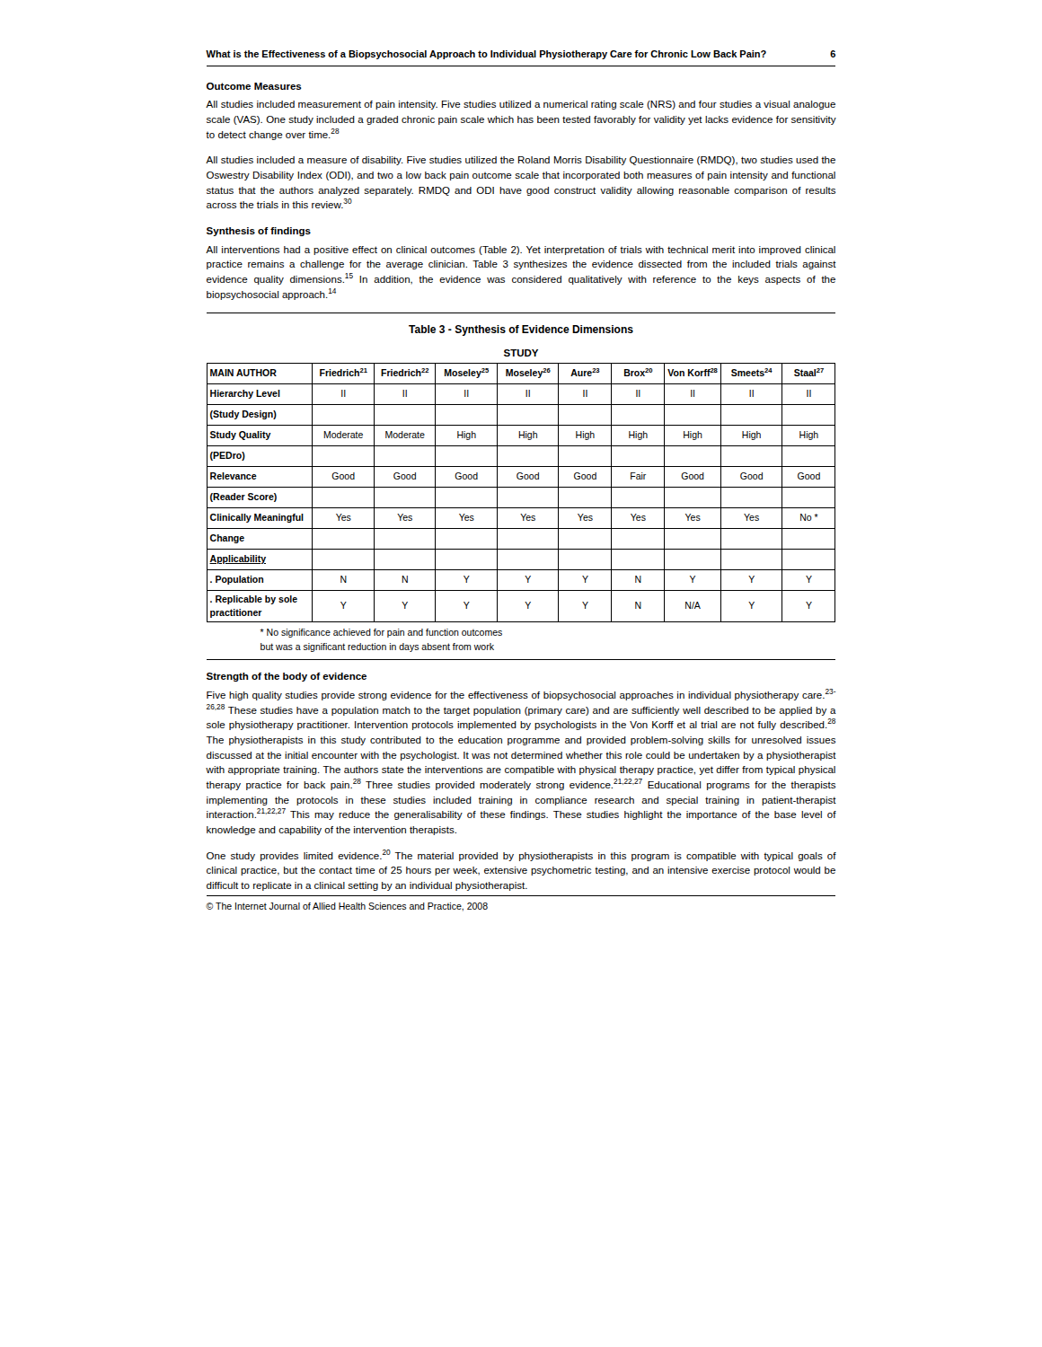What is the Effectiveness of a Biopsychosocial Approach to Individual Physiotherapy Care for Chronic Low Back Pain?
6
Outcome Measures
All studies included measurement of pain intensity. Five studies utilized a numerical rating scale (NRS) and four studies a visual analogue scale (VAS). One study included a graded chronic pain scale which has been tested favorably for validity yet lacks evidence for sensitivity to detect change over time.28
All studies included a measure of disability. Five studies utilized the Roland Morris Disability Questionnaire (RMDQ), two studies used the Oswestry Disability Index (ODI), and two a low back pain outcome scale that incorporated both measures of pain intensity and functional status that the authors analyzed separately. RMDQ and ODI have good construct validity allowing reasonable comparison of results across the trials in this review.30
Synthesis of findings
All interventions had a positive effect on clinical outcomes (Table 2). Yet interpretation of trials with technical merit into improved clinical practice remains a challenge for the average clinician. Table 3 synthesizes the evidence dissected from the included trials against evidence quality dimensions.15 In addition, the evidence was considered qualitatively with reference to the keys aspects of the biopsychosocial approach.14
Table 3 - Synthesis of Evidence Dimensions
STUDY
| MAIN AUTHOR | Friedrich 21 | Friedrich 22 | Moseley 25 | Moseley 26 | Aure 23 | Brox 20 | Von Korff 28 | Smeets 24 | Staal 27 |
| --- | --- | --- | --- | --- | --- | --- | --- | --- | --- |
| Hierarchy Level | II | II | II | II | II | II | II | II | II |
| (Study Design) | | | | | | | | | |
| Study Quality | Moderate | Moderate | High | High | High | High | High | High | High |
| (PEDro) | | | | | | | | | |
| Relevance | Good | Good | Good | Good | Good | Fair | Good | Good | Good |
| (Reader Score) | | | | | | | | | |
| Clinically Meaningful | Yes | Yes | Yes | Yes | Yes | Yes | Yes | Yes | No * |
| Change | | | | | | | | | |
| Applicability | | | | | | | | | |
| . Population | N | N | Y | Y | Y | N | Y | Y | Y |
| . Replicable by sole practitioner | Y | Y | Y | Y | Y | N | N/A | Y | Y |
* No significance achieved for pain and function outcomes
but was a significant reduction in days absent from work
Strength of the body of evidence
Five high quality studies provide strong evidence for the effectiveness of biopsychosocial approaches in individual physiotherapy care.23-26,28 These studies have a population match to the target population (primary care) and are sufficiently well described to be applied by a sole physiotherapy practitioner. Intervention protocols implemented by psychologists in the Von Korff et al trial are not fully described.28 The physiotherapists in this study contributed to the education programme and provided problem-solving skills for unresolved issues discussed at the initial encounter with the psychologist. It was not determined whether this role could be undertaken by a physiotherapist with appropriate training. The authors state the interventions are compatible with physical therapy practice, yet differ from typical physical therapy practice for back pain.28 Three studies provided moderately strong evidence.21,22,27 Educational programs for the therapists implementing the protocols in these studies included training in compliance research and special training in patient-therapist interaction.21,22,27 This may reduce the generalisability of these findings. These studies highlight the importance of the base level of knowledge and capability of the intervention therapists.
One study provides limited evidence.20 The material provided by physiotherapists in this program is compatible with typical goals of clinical practice, but the contact time of 25 hours per week, extensive psychometric testing, and an intensive exercise protocol would be difficult to replicate in a clinical setting by an individual physiotherapist.
© The Internet Journal of Allied Health Sciences and Practice, 2008